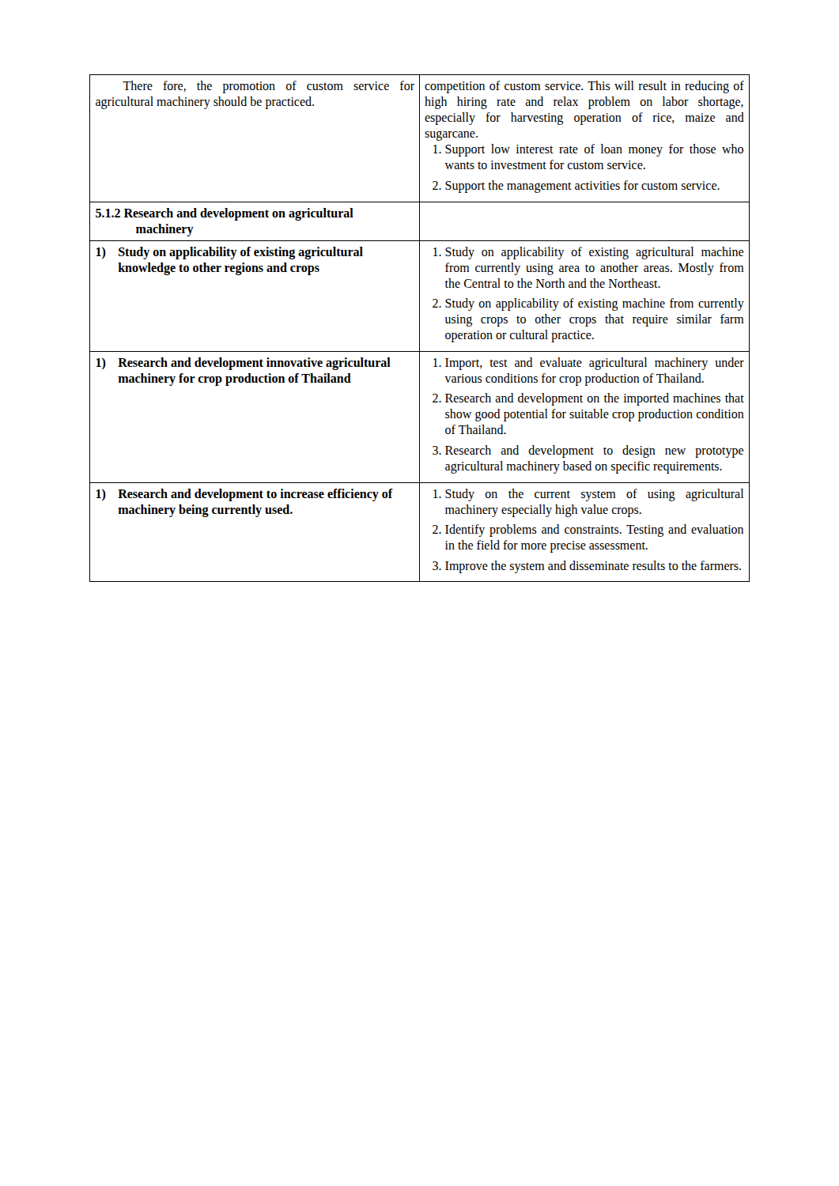| There fore, the promotion of custom service for agricultural machinery should be practiced. | competition of custom service. This will result in reducing of high hiring rate and relax problem on labor shortage, especially for harvesting operation of rice, maize and sugarcane. Support low interest rate of loan money for those who wants to investment for custom service. Support the management activities for custom service. |
| 5.1.2 Research and development on agricultural machinery | |
| Study on applicability of existing agricultural knowledge to other regions and crops | Study on applicability of existing agricultural machine from currently using area to another areas. Mostly from the Central to the North and the Northeast. Study on applicability of existing machine from currently using crops to other crops that require similar farm operation or cultural practice. |
| Research and development innovative agricultural machinery for crop production of Thailand | Import, test and evaluate agricultural machinery under various conditions for crop production of Thailand. Research and development on the imported machines that show good potential for suitable crop production condition of Thailand. Research and development to design new prototype agricultural machinery based on specific requirements. |
| Research and development to increase efficiency of machinery being currently used. | Study on the current system of using agricultural machinery especially high value crops. Identify problems and constraints. Testing and evaluation in the field for more precise assessment. Improve the system and disseminate results to the farmers. |